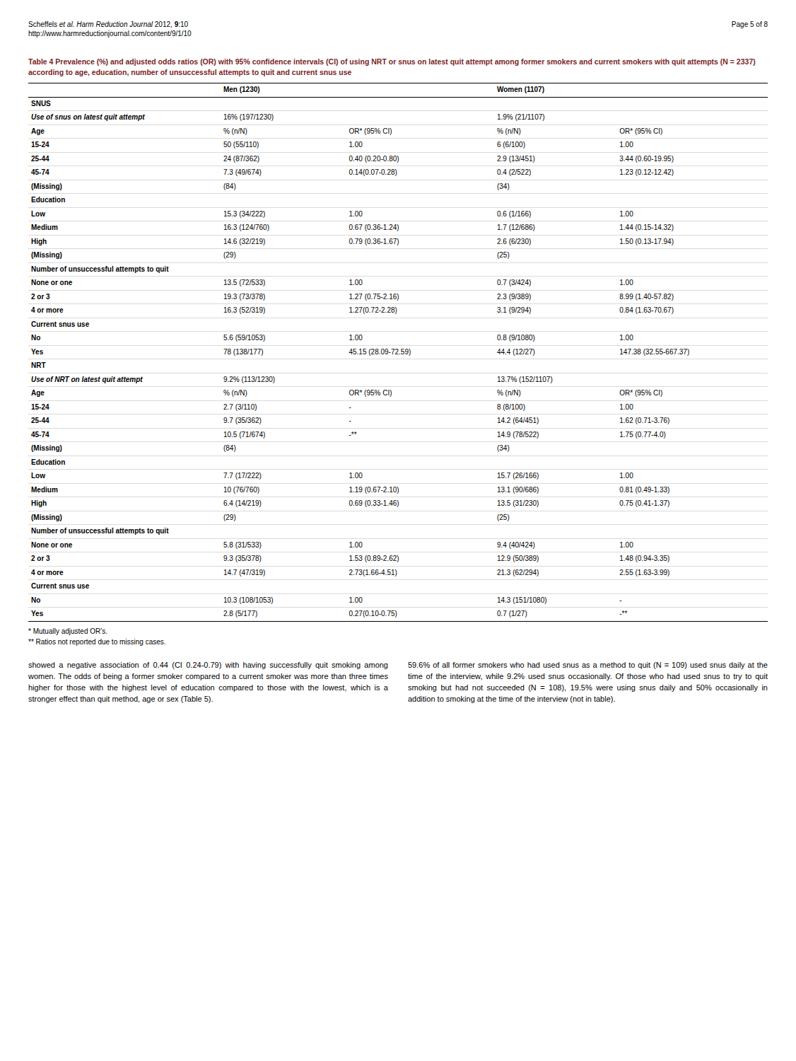Scheffels et al. Harm Reduction Journal 2012, 9:10
http://www.harmreductionjournal.com/content/9/1/10
Page 5 of 8
Table 4 Prevalence (%) and adjusted odds ratios (OR) with 95% confidence intervals (CI) of using NRT or snus on latest quit attempt among former smokers and current smokers with quit attempts (N = 2337) according to age, education, number of unsuccessful attempts to quit and current snus use
| | Men (1230) | Women (1107) |
| --- | --- | --- |
| SNUS | | | | |
| Use of snus on latest quit attempt | 16% (197/1230) | | 1.9% (21/1107) | |
| Age | % (n/N) | OR* (95% CI) | % (n/N) | OR* (95% CI) |
| 15-24 | 50 (55/110) | 1.00 | 6 (6/100) | 1.00 |
| 25-44 | 24 (87/362) | 0.40 (0.20-0.80) | 2.9 (13/451) | 3.44 (0.60-19.95) |
| 45-74 | 7.3 (49/674) | 0.14(0.07-0.28) | 0.4 (2/522) | 1.23 (0.12-12.42) |
| (Missing) | (84) | | (34) | |
| Education | | | | |
| Low | 15.3 (34/222) | 1.00 | 0.6 (1/166) | 1.00 |
| Medium | 16.3 (124/760) | 0.67 (0.36-1.24) | 1.7 (12/686) | 1.44 (0.15-14.32) |
| High | 14.6 (32/219) | 0.79 (0.36-1.67) | 2.6 (6/230) | 1.50 (0.13-17.94) |
| (Missing) | (29) | | (25) | |
| Number of unsuccessful attempts to quit | | | | |
| None or one | 13.5 (72/533) | 1.00 | 0.7 (3/424) | 1.00 |
| 2 or 3 | 19.3 (73/378) | 1.27 (0.75-2.16) | 2.3 (9/389) | 8.99 (1.40-57.82) |
| 4 or more | 16.3 (52/319) | 1.27(0.72-2.28) | 3.1 (9/294) | 0.84 (1.63-70.67) |
| Current snus use | | | | |
| No | 5.6 (59/1053) | 1.00 | 0.8 (9/1080) | 1.00 |
| Yes | 78 (138/177) | 45.15 (28.09-72.59) | 44.4 (12/27) | 147.38 (32.55-667.37) |
| NRT | | | | |
| Use of NRT on latest quit attempt | 9.2% (113/1230) | | 13.7% (152/1107) | |
| Age | % (n/N) | OR* (95% CI) | % (n/N) | OR* (95% CI) |
| 15-24 | 2.7 (3/110) | - | 8 (8/100) | 1.00 |
| 25-44 | 9.7 (35/362) | - | 14.2 (64/451) | 1.62 (0.71-3.76) |
| 45-74 | 10.5 (71/674) | -** | 14.9 (78/522) | 1.75 (0.77-4.0) |
| (Missing) | (84) | | (34) | |
| Education | | | | |
| Low | 7.7 (17/222) | 1.00 | 15.7 (26/166) | 1.00 |
| Medium | 10 (76/760) | 1.19 (0.67-2.10) | 13.1 (90/686) | 0.81 (0.49-1.33) |
| High | 6.4 (14/219) | 0.69 (0.33-1.46) | 13.5 (31/230) | 0.75 (0.41-1.37) |
| (Missing) | (29) | | (25) | |
| Number of unsuccessful attempts to quit | | | | |
| None or one | 5.8 (31/533) | 1.00 | 9.4 (40/424) | 1.00 |
| 2 or 3 | 9.3 (35/378) | 1.53 (0.89-2.62) | 12.9 (50/389) | 1.48 (0.94-3.35) |
| 4 or more | 14.7 (47/319) | 2.73(1.66-4.51) | 21.3 (62/294) | 2.55 (1.63-3.99) |
| Current snus use | | | | |
| No | 10.3 (108/1053) | 1.00 | 14.3 (151/1080) | - |
| Yes | 2.8 (5/177) | 0.27(0.10-0.75) | 0.7 (1/27) | -** |
* Mutually adjusted OR's.
** Ratios not reported due to missing cases.
showed a negative association of 0.44 (CI 0.24-0.79) with having successfully quit smoking among women. The odds of being a former smoker compared to a current smoker was more than three times higher for those with the highest level of education compared to those with the lowest, which is a stronger effect than quit method, age or sex (Table 5).
59.6% of all former smokers who had used snus as a method to quit (N = 109) used snus daily at the time of the interview, while 9.2% used snus occasionally. Of those who had used snus to try to quit smoking but had not succeeded (N = 108), 19.5% were using snus daily and 50% occasionally in addition to smoking at the time of the interview (not in table).